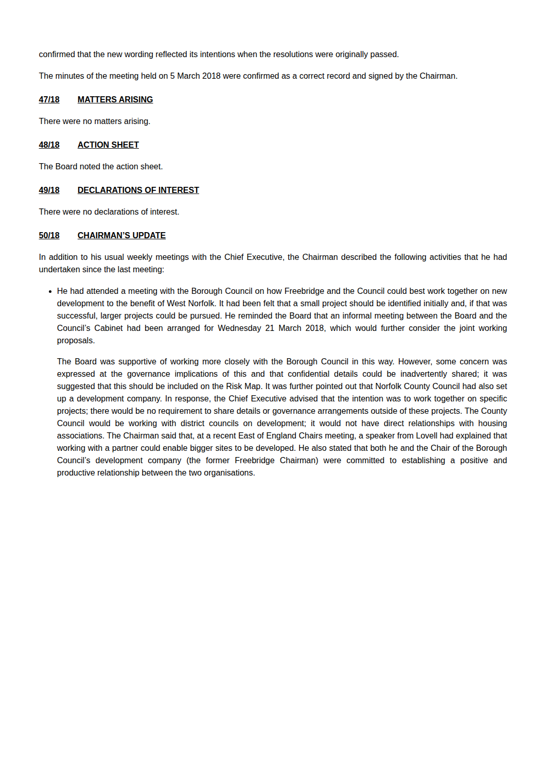confirmed that the new wording reflected its intentions when the resolutions were originally passed.
The minutes of the meeting held on 5 March 2018 were confirmed as a correct record and signed by the Chairman.
47/18 MATTERS ARISING
There were no matters arising.
48/18 ACTION SHEET
The Board noted the action sheet.
49/18 DECLARATIONS OF INTEREST
There were no declarations of interest.
50/18 CHAIRMAN’S UPDATE
In addition to his usual weekly meetings with the Chief Executive, the Chairman described the following activities that he had undertaken since the last meeting:
He had attended a meeting with the Borough Council on how Freebridge and the Council could best work together on new development to the benefit of West Norfolk. It had been felt that a small project should be identified initially and, if that was successful, larger projects could be pursued. He reminded the Board that an informal meeting between the Board and the Council’s Cabinet had been arranged for Wednesday 21 March 2018, which would further consider the joint working proposals.
The Board was supportive of working more closely with the Borough Council in this way. However, some concern was expressed at the governance implications of this and that confidential details could be inadvertently shared; it was suggested that this should be included on the Risk Map. It was further pointed out that Norfolk County Council had also set up a development company. In response, the Chief Executive advised that the intention was to work together on specific projects; there would be no requirement to share details or governance arrangements outside of these projects. The County Council would be working with district councils on development; it would not have direct relationships with housing associations. The Chairman said that, at a recent East of England Chairs meeting, a speaker from Lovell had explained that working with a partner could enable bigger sites to be developed. He also stated that both he and the Chair of the Borough Council’s development company (the former Freebridge Chairman) were committed to establishing a positive and productive relationship between the two organisations.